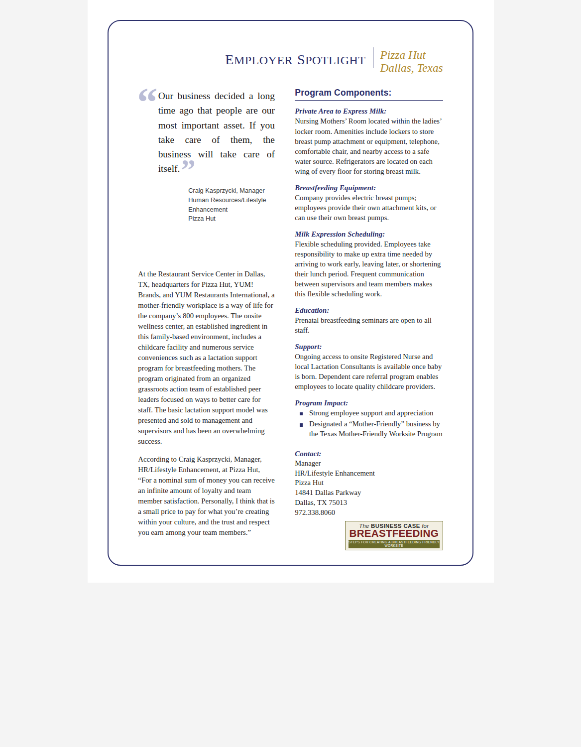Employer Spotlight
Pizza Hut
Dallas, Texas
“
Our business decided a long time ago that people are our most important asset. If you take care of them, the business will take care of itself.”
Craig Kasprzycki, Manager
Human Resources/Lifestyle Enhancement
Pizza Hut
At the Restaurant Service Center in Dallas, TX, headquarters for Pizza Hut, YUM! Brands, and YUM Restaurants International, a mother-friendly workplace is a way of life for the company’s 800 employees. The onsite wellness center, an established ingredient in this family-based environment, includes a childcare facility and numerous service conveniences such as a lactation support program for breastfeeding mothers. The program originated from an organized grassroots action team of established peer leaders focused on ways to better care for staff. The basic lactation support model was presented and sold to management and supervisors and has been an overwhelming success.
According to Craig Kasprzycki, Manager, HR/Lifestyle Enhancement, at Pizza Hut, “For a nominal sum of money you can receive an infinite amount of loyalty and team member satisfaction. Personally, I think that is a small price to pay for what you’re creating within your culture, and the trust and respect you earn among your team members.”
Program Components:
Private Area to Express Milk:
Nursing Mothers’ Room located within the ladies’ locker room. Amenities include lockers to store breast pump attachment or equipment, telephone, comfortable chair, and nearby access to a safe water source. Refrigerators are located on each wing of every floor for storing breast milk.
Breastfeeding Equipment:
Company provides electric breast pumps; employees provide their own attachment kits, or can use their own breast pumps.
Milk Expression Scheduling:
Flexible scheduling provided. Employees take responsibility to make up extra time needed by arriving to work early, leaving later, or shortening their lunch period. Frequent communication between supervisors and team members makes this flexible scheduling work.
Education:
Prenatal breastfeeding seminars are open to all staff.
Support:
Ongoing access to onsite Registered Nurse and local Lactation Consultants is available once baby is born. Dependent care referral program enables employees to locate quality childcare providers.
Program Impact:
Strong employee support and appreciation
Designated a “Mother-Friendly” business by the Texas Mother-Friendly Worksite Program
Contact:
Manager
HR/Lifestyle Enhancement
Pizza Hut
14841 Dallas Parkway
Dallas, TX 75013
972.338.8060
The BUSINESS CASE for
BREASTFEEDING
Steps for Creating a Breastfeeding Friendly Worksite